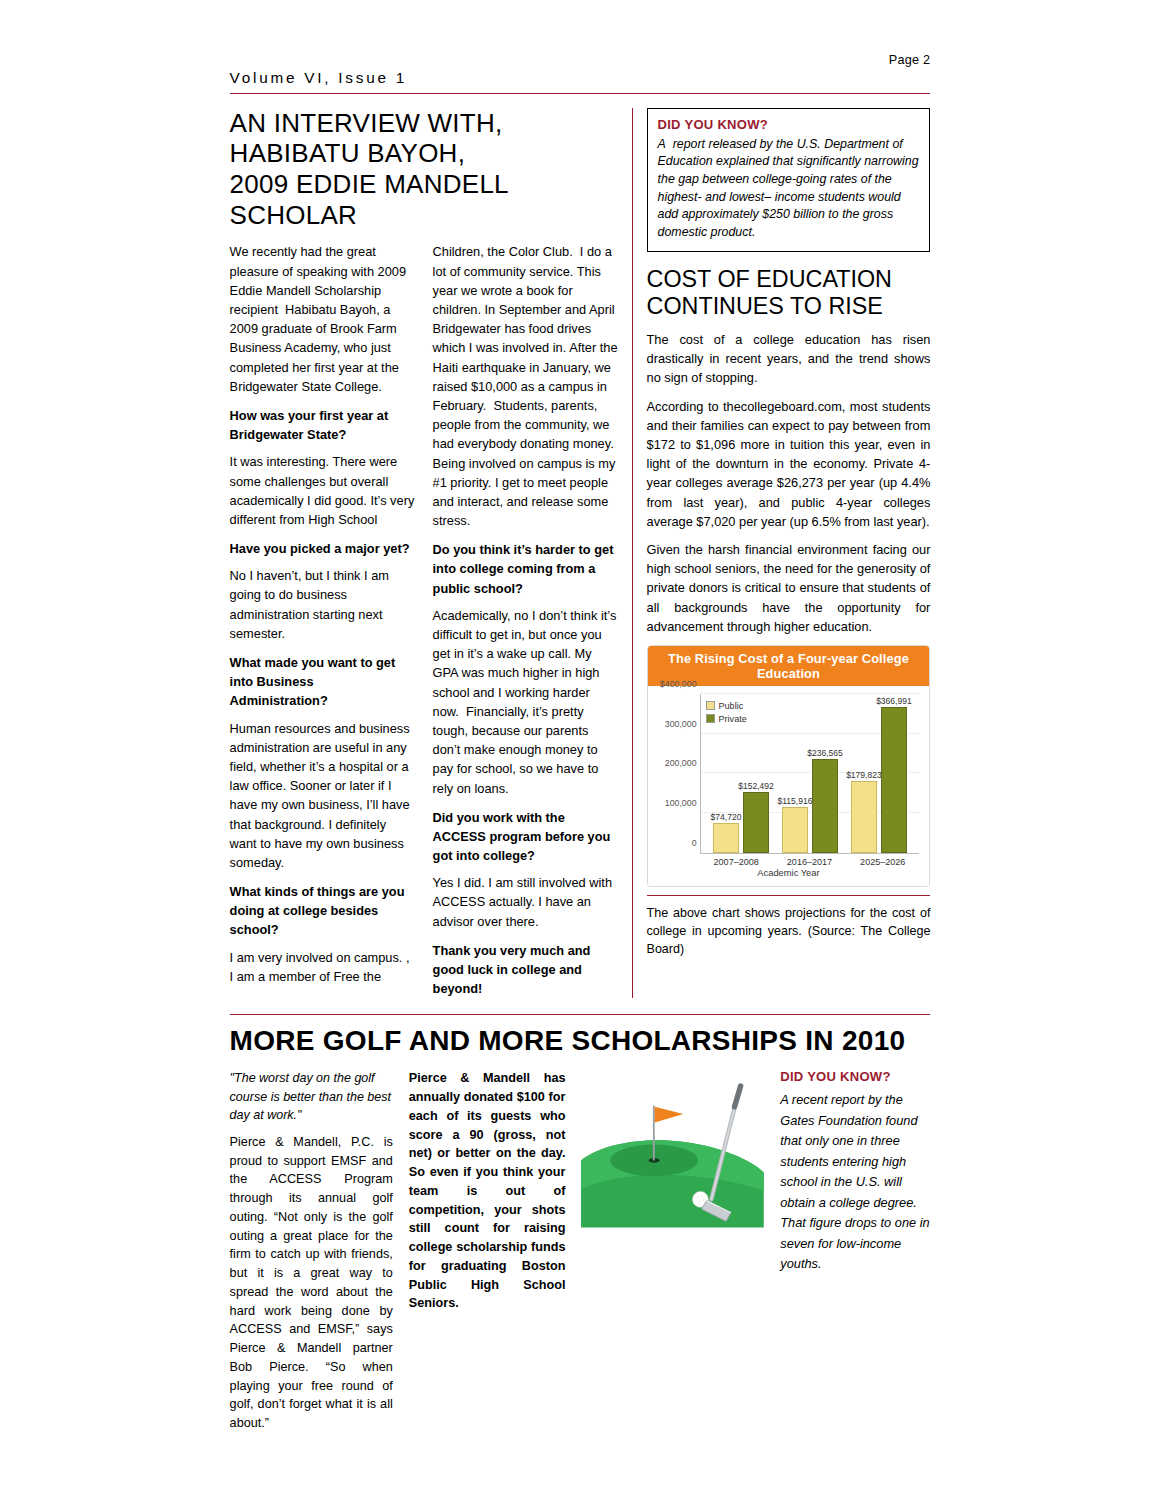Page 2
Volume VI, Issue 1
AN INTERVIEW WITH, HABIBATU BAYOH,
2009 EDDIE MANDELL SCHOLAR
We recently had the great pleasure of speaking with 2009 Eddie Mandell Scholarship recipient Habibatu Bayoh, a 2009 graduate of Brook Farm Business Academy, who just completed her first year at the Bridgewater State College.
How was your first year at Bridgewater State?
It was interesting. There were some challenges but overall academically I did good. It’s very different from High School
Have you picked a major yet?
No I haven’t, but I think I am going to do business administration starting next semester.
What made you want to get into Business Administration?
Human resources and business administration are useful in any field, whether it’s a hospital or a law office. Sooner or later if I have my own business, I’ll have that background. I definitely want to have my own business someday.
What kinds of things are you doing at college besides school?
I am very involved on campus. , I am a member of Free the Children, the Color Club. I do a lot of community service. This year we wrote a book for children. In September and April Bridgewater has food drives which I was involved in. After the Haiti earthquake in January, we raised $10,000 as a campus in February. Students, parents, people from the community, we had everybody donating money. Being involved on campus is my #1 priority. I get to meet people and interact, and release some stress.
Do you think it’s harder to get into college coming from a public school?
Academically, no I don’t think it’s difficult to get in, but once you get in it’s a wake up call. My GPA was much higher in high school and I working harder now. Financially, it’s pretty tough, because our parents don’t make enough money to pay for school, so we have to rely on loans.
Did you work with the ACCESS program before you got into college?
Yes I did. I am still involved with ACCESS actually. I have an advisor over there.
Thank you very much and good luck in college and beyond!
DID YOU KNOW?
A report released by the U.S. Department of Education explained that significantly narrowing the gap between college-going rates of the highest- and lowest– income students would add approximately $250 billion to the gross domestic product.
COST OF EDUCATION CONTINUES TO RISE
The cost of a college education has risen drastically in recent years, and the trend shows no sign of stopping.
According to thecollegeboard.com, most students and their families can expect to pay between from $172 to $1,096 more in tuition this year, even in light of the downturn in the economy. Private 4-year colleges average $26,273 per year (up 4.4% from last year), and public 4-year colleges average $7,020 per year (up 6.5% from last year).
Given the harsh financial environment facing our high school seniors, the need for the generosity of private donors is critical to ensure that students of all backgrounds have the opportunity for advancement through higher education.
The Rising Cost of a Four-year College Education
Public
Private
0
100,000
200,000
300,000
$400,000
$74,720
$152,492
$115,916
$236,565
$179,823
$366,991
2007–2008 2016–2017 2025–2026
Academic Year
The above chart shows projections for the cost of college in upcoming years. (Source: The College Board)
MORE GOLF AND MORE SCHOLARSHIPS IN 2010
"The worst day on the golf course is better than the best day at work."
Pierce & Mandell, P.C. is proud to support EMSF and the ACCESS Program through its annual golf outing. “Not only is the golf outing a great place for the firm to catch up with friends, but it is a great way to spread the word about the hard work being done by ACCESS and EMSF,” says Pierce & Mandell partner Bob Pierce. “So when playing your free round of golf, don’t forget what it is all about.”
Pierce & Mandell has annually donated $100 for each of its guests who score a 90 (gross, not net) or better on the day. So even if you think your team is out of competition, your shots still count for raising college scholarship funds for graduating Boston Public High School Seniors.
DID YOU KNOW?
A recent report by the Gates Foundation found that only one in three students entering high school in the U.S. will obtain a college degree. That figure drops to one in seven for low-income youths.